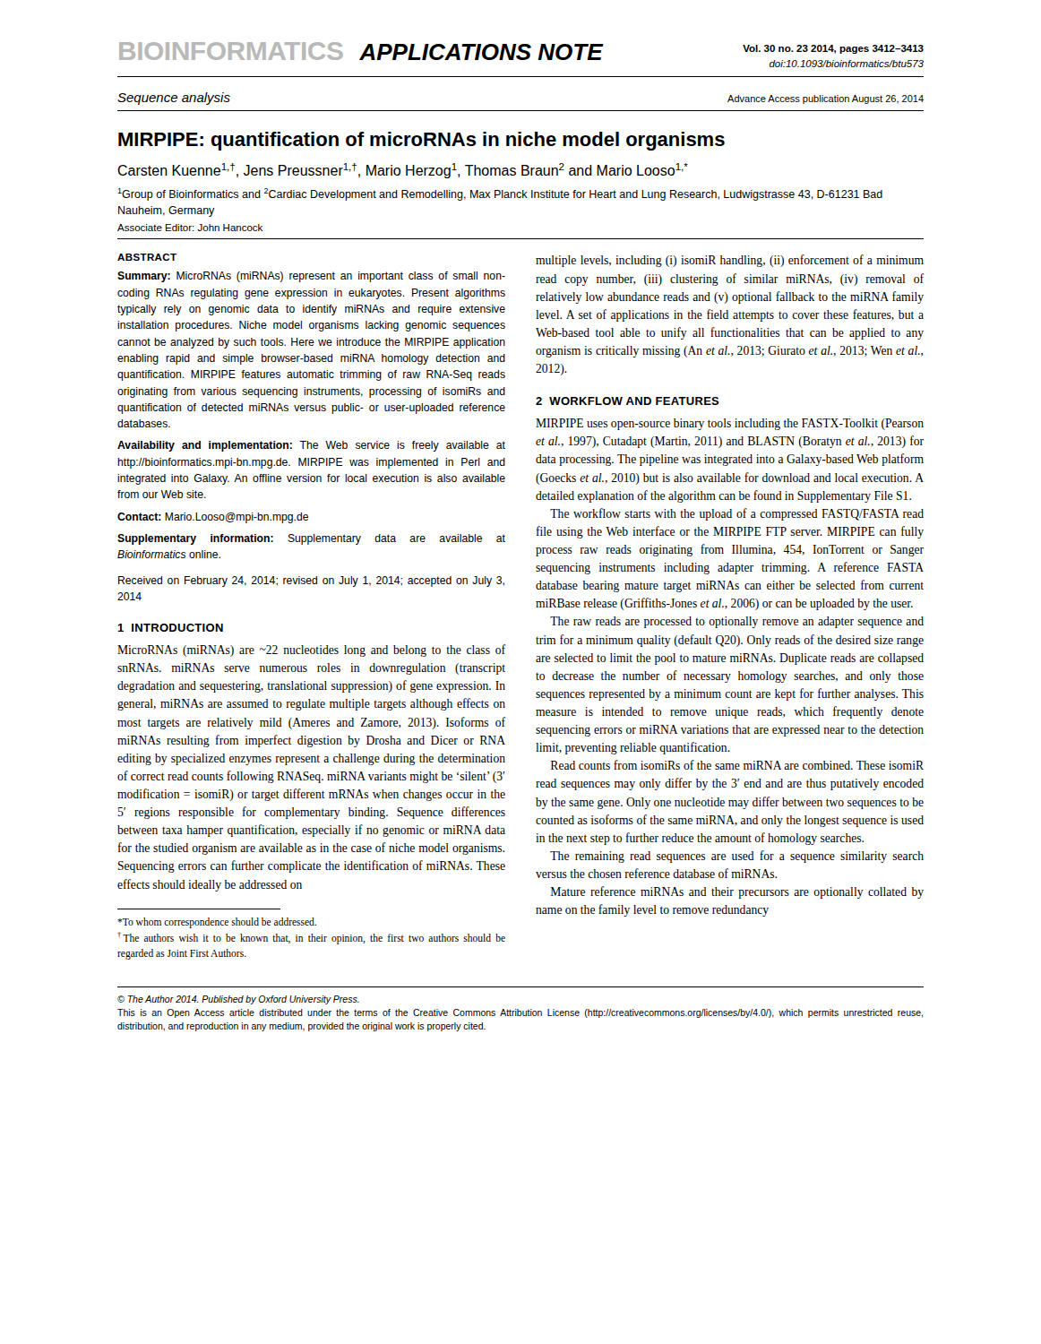BIOINFORMATICS APPLICATIONS NOTE
Vol. 30 no. 23 2014, pages 3412–3413
doi:10.1093/bioinformatics/btu573
Sequence analysis
Advance Access publication August 26, 2014
MIRPIPE: quantification of microRNAs in niche model organisms
Carsten Kuenne1,†, Jens Preussner1,†, Mario Herzog1, Thomas Braun2 and Mario Looso1,*
1Group of Bioinformatics and 2Cardiac Development and Remodelling, Max Planck Institute for Heart and Lung Research, Ludwigstrasse 43, D-61231 Bad Nauheim, Germany
Associate Editor: John Hancock
ABSTRACT
Summary: MicroRNAs (miRNAs) represent an important class of small non-coding RNAs regulating gene expression in eukaryotes. Present algorithms typically rely on genomic data to identify miRNAs and require extensive installation procedures. Niche model organisms lacking genomic sequences cannot be analyzed by such tools. Here we introduce the MIRPIPE application enabling rapid and simple browser-based miRNA homology detection and quantification. MIRPIPE features automatic trimming of raw RNA-Seq reads originating from various sequencing instruments, processing of isomiRs and quantification of detected miRNAs versus public- or user-uploaded reference databases.
Availability and implementation: The Web service is freely available at http://bioinformatics.mpi-bn.mpg.de. MIRPIPE was implemented in Perl and integrated into Galaxy. An offline version for local execution is also available from our Web site.
Contact: Mario.Looso@mpi-bn.mpg.de
Supplementary information: Supplementary data are available at Bioinformatics online.
Received on February 24, 2014; revised on July 1, 2014; accepted on July 3, 2014
1 INTRODUCTION
MicroRNAs (miRNAs) are ~22 nucleotides long and belong to the class of snRNAs. miRNAs serve numerous roles in downregulation (transcript degradation and sequestering, translational suppression) of gene expression. In general, miRNAs are assumed to regulate multiple targets although effects on most targets are relatively mild (Ameres and Zamore, 2013). Isoforms of miRNAs resulting from imperfect digestion by Drosha and Dicer or RNA editing by specialized enzymes represent a challenge during the determination of correct read counts following RNASeq. miRNA variants might be ‘silent’ (3′ modification = isomiR) or target different mRNAs when changes occur in the 5′ regions responsible for complementary binding. Sequence differences between taxa hamper quantification, especially if no genomic or miRNA data for the studied organism are available as in the case of niche model organisms. Sequencing errors can further complicate the identification of miRNAs. These effects should ideally be addressed on
*To whom correspondence should be addressed.
†The authors wish it to be known that, in their opinion, the first two authors should be regarded as Joint First Authors.
multiple levels, including (i) isomiR handling, (ii) enforcement of a minimum read copy number, (iii) clustering of similar miRNAs, (iv) removal of relatively low abundance reads and (v) optional fallback to the miRNA family level. A set of applications in the field attempts to cover these features, but a Web-based tool able to unify all functionalities that can be applied to any organism is critically missing (An et al., 2013; Giurato et al., 2013; Wen et al., 2012).
2 WORKFLOW AND FEATURES
MIRPIPE uses open-source binary tools including the FASTX-Toolkit (Pearson et al., 1997), Cutadapt (Martin, 2011) and BLASTN (Boratyn et al., 2013) for data processing. The pipeline was integrated into a Galaxy-based Web platform (Goecks et al., 2010) but is also available for download and local execution. A detailed explanation of the algorithm can be found in Supplementary File S1.
The workflow starts with the upload of a compressed FASTQ/FASTA read file using the Web interface or the MIRPIPE FTP server. MIRPIPE can fully process raw reads originating from Illumina, 454, IonTorrent or Sanger sequencing instruments including adapter trimming. A reference FASTA database bearing mature target miRNAs can either be selected from current miRBase release (Griffiths-Jones et al., 2006) or can be uploaded by the user.
The raw reads are processed to optionally remove an adapter sequence and trim for a minimum quality (default Q20). Only reads of the desired size range are selected to limit the pool to mature miRNAs. Duplicate reads are collapsed to decrease the number of necessary homology searches, and only those sequences represented by a minimum count are kept for further analyses. This measure is intended to remove unique reads, which frequently denote sequencing errors or miRNA variations that are expressed near to the detection limit, preventing reliable quantification.
Read counts from isomiRs of the same miRNA are combined. These isomiR read sequences may only differ by the 3′ end and are thus putatively encoded by the same gene. Only one nucleotide may differ between two sequences to be counted as isoforms of the same miRNA, and only the longest sequence is used in the next step to further reduce the amount of homology searches.
The remaining read sequences are used for a sequence similarity search versus the chosen reference database of miRNAs.
Mature reference miRNAs and their precursors are optionally collated by name on the family level to remove redundancy
© The Author 2014. Published by Oxford University Press.
This is an Open Access article distributed under the terms of the Creative Commons Attribution License (http://creativecommons.org/licenses/by/4.0/), which permits unrestricted reuse, distribution, and reproduction in any medium, provided the original work is properly cited.